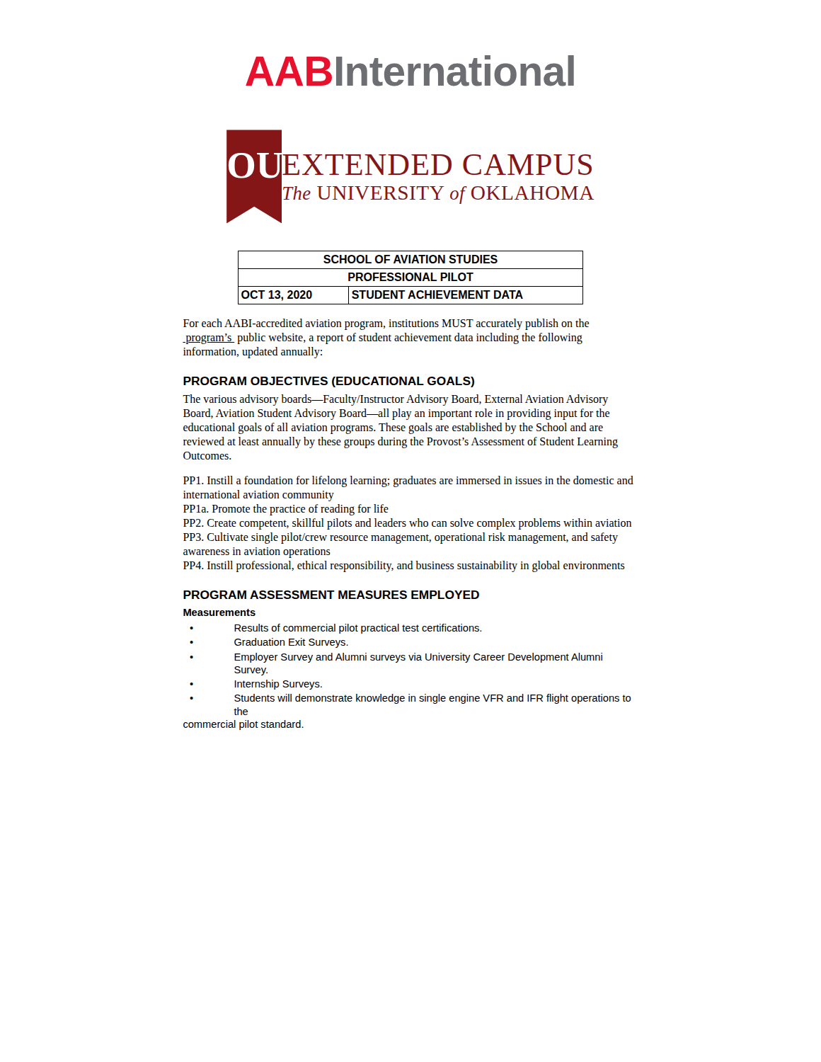AAB International
| OU | EXTENDED CAMPUS The UNIVERSITY of OKLAHOMA |
| SCHOOL OF AVIATION STUDIES |
| PROFESSIONAL PILOT |
| OCT 13, 2020 | STUDENT ACHIEVEMENT DATA |
For each AABI-accredited aviation program, institutions MUST accurately publish on the program’s public website, a report of student achievement data including the following information, updated annually:
PROGRAM OBJECTIVES (EDUCATIONAL GOALS)
The various advisory boards—Faculty/Instructor Advisory Board, External Aviation Advisory Board, Aviation Student Advisory Board—all play an important role in providing input for the educational goals of all aviation programs. These goals are established by the School and are reviewed at least annually by these groups during the Provost’s Assessment of Student Learning Outcomes.
PP1. Instill a foundation for lifelong learning; graduates are immersed in issues in the domestic and international aviation community
PP1a. Promote the practice of reading for life
PP2. Create competent, skillful pilots and leaders who can solve complex problems within aviation
PP3. Cultivate single pilot/crew resource management, operational risk management, and safety awareness in aviation operations
PP4. Instill professional, ethical responsibility, and business sustainability in global environments
PROGRAM ASSESSMENT MEASURES EMPLOYED
Measurements
Results of commercial pilot practical test certifications.
Graduation Exit Surveys.
Employer Survey and Alumni surveys via University Career Development Alumni Survey.
Internship Surveys.
Students will demonstrate knowledge in single engine VFR and IFR flight operations to the commercial pilot standard.